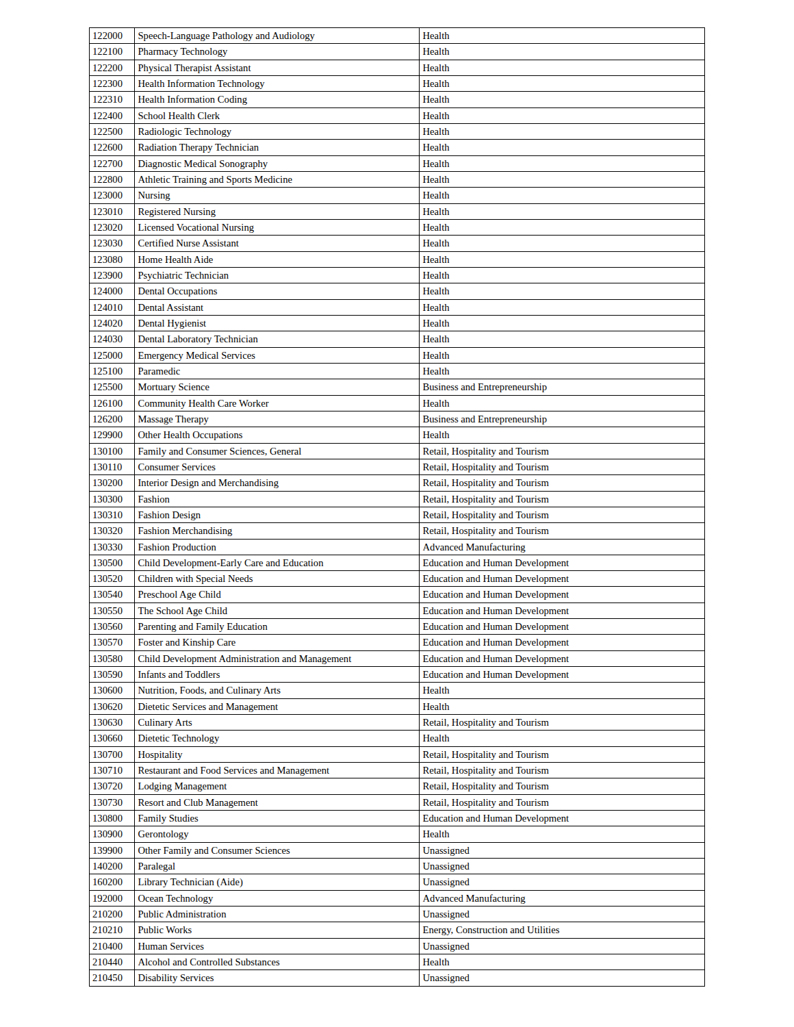| 122000 | Speech-Language Pathology and Audiology | Health |
| 122100 | Pharmacy Technology | Health |
| 122200 | Physical Therapist Assistant | Health |
| 122300 | Health Information Technology | Health |
| 122310 | Health Information Coding | Health |
| 122400 | School Health Clerk | Health |
| 122500 | Radiologic Technology | Health |
| 122600 | Radiation Therapy Technician | Health |
| 122700 | Diagnostic Medical Sonography | Health |
| 122800 | Athletic Training and Sports Medicine | Health |
| 123000 | Nursing | Health |
| 123010 | Registered Nursing | Health |
| 123020 | Licensed Vocational Nursing | Health |
| 123030 | Certified Nurse Assistant | Health |
| 123080 | Home Health Aide | Health |
| 123900 | Psychiatric Technician | Health |
| 124000 | Dental Occupations | Health |
| 124010 | Dental Assistant | Health |
| 124020 | Dental Hygienist | Health |
| 124030 | Dental Laboratory Technician | Health |
| 125000 | Emergency Medical Services | Health |
| 125100 | Paramedic | Health |
| 125500 | Mortuary Science | Business and Entrepreneurship |
| 126100 | Community Health Care Worker | Health |
| 126200 | Massage Therapy | Business and Entrepreneurship |
| 129900 | Other Health Occupations | Health |
| 130100 | Family and Consumer Sciences, General | Retail, Hospitality and Tourism |
| 130110 | Consumer Services | Retail, Hospitality and Tourism |
| 130200 | Interior Design and Merchandising | Retail, Hospitality and Tourism |
| 130300 | Fashion | Retail, Hospitality and Tourism |
| 130310 | Fashion Design | Retail, Hospitality and Tourism |
| 130320 | Fashion Merchandising | Retail, Hospitality and Tourism |
| 130330 | Fashion Production | Advanced Manufacturing |
| 130500 | Child Development-Early Care and Education | Education and Human Development |
| 130520 | Children with Special Needs | Education and Human Development |
| 130540 | Preschool Age Child | Education and Human Development |
| 130550 | The School Age Child | Education and Human Development |
| 130560 | Parenting and Family Education | Education and Human Development |
| 130570 | Foster and Kinship Care | Education and Human Development |
| 130580 | Child Development Administration and Management | Education and Human Development |
| 130590 | Infants and Toddlers | Education and Human Development |
| 130600 | Nutrition, Foods, and Culinary Arts | Health |
| 130620 | Dietetic Services and Management | Health |
| 130630 | Culinary Arts | Retail, Hospitality and Tourism |
| 130660 | Dietetic Technology | Health |
| 130700 | Hospitality | Retail, Hospitality and Tourism |
| 130710 | Restaurant and Food Services and Management | Retail, Hospitality and Tourism |
| 130720 | Lodging Management | Retail, Hospitality and Tourism |
| 130730 | Resort and Club Management | Retail, Hospitality and Tourism |
| 130800 | Family Studies | Education and Human Development |
| 130900 | Gerontology | Health |
| 139900 | Other Family and Consumer Sciences | Unassigned |
| 140200 | Paralegal | Unassigned |
| 160200 | Library Technician (Aide) | Unassigned |
| 192000 | Ocean Technology | Advanced Manufacturing |
| 210200 | Public Administration | Unassigned |
| 210210 | Public Works | Energy, Construction and Utilities |
| 210400 | Human Services | Unassigned |
| 210440 | Alcohol and Controlled Substances | Health |
| 210450 | Disability Services | Unassigned |